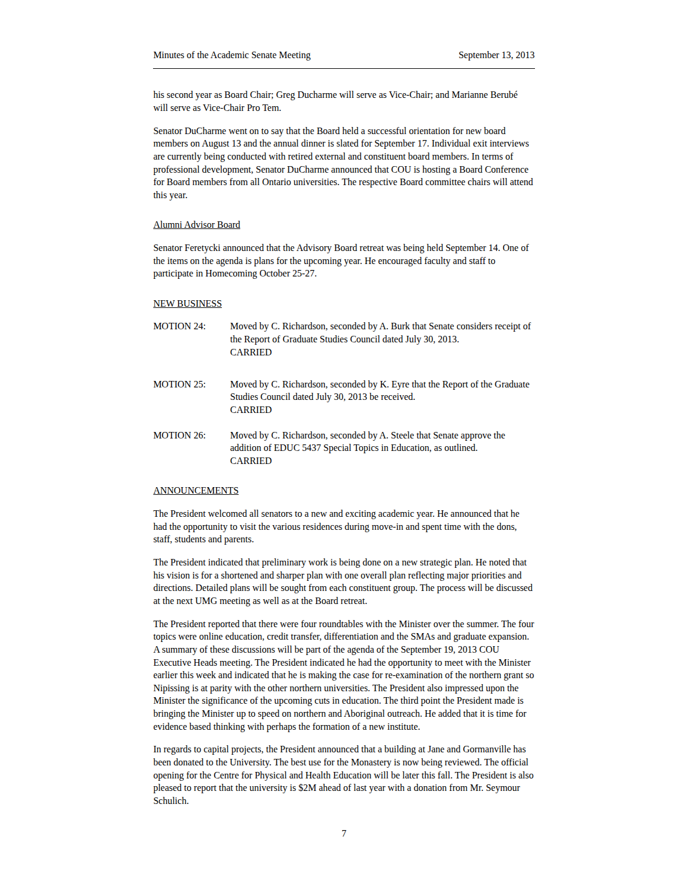Minutes of the Academic Senate Meeting September 13, 2013
his second year as Board Chair; Greg Ducharme will serve as Vice-Chair; and Marianne Berubé will serve as Vice-Chair Pro Tem.
Senator DuCharme went on to say that the Board held a successful orientation for new board members on August 13 and the annual dinner is slated for September 17. Individual exit interviews are currently being conducted with retired external and constituent board members. In terms of professional development, Senator DuCharme announced that COU is hosting a Board Conference for Board members from all Ontario universities. The respective Board committee chairs will attend this year.
Alumni Advisor Board
Senator Feretycki announced that the Advisory Board retreat was being held September 14. One of the items on the agenda is plans for the upcoming year. He encouraged faculty and staff to participate in Homecoming October 25-27.
NEW BUSINESS
MOTION 24:
Moved by C. Richardson, seconded by A. Burk that Senate considers receipt of the Report of Graduate Studies Council dated July 30, 2013. CARRIED
MOTION 25:
Moved by C. Richardson, seconded by K. Eyre that the Report of the Graduate Studies Council dated July 30, 2013 be received. CARRIED
MOTION 26:
Moved by C. Richardson, seconded by A. Steele that Senate approve the addition of EDUC 5437 Special Topics in Education, as outlined. CARRIED
ANNOUNCEMENTS
The President welcomed all senators to a new and exciting academic year. He announced that he had the opportunity to visit the various residences during move-in and spent time with the dons, staff, students and parents.
The President indicated that preliminary work is being done on a new strategic plan. He noted that his vision is for a shortened and sharper plan with one overall plan reflecting major priorities and directions. Detailed plans will be sought from each constituent group. The process will be discussed at the next UMG meeting as well as at the Board retreat.
The President reported that there were four roundtables with the Minister over the summer. The four topics were online education, credit transfer, differentiation and the SMAs and graduate expansion. A summary of these discussions will be part of the agenda of the September 19, 2013 COU Executive Heads meeting. The President indicated he had the opportunity to meet with the Minister earlier this week and indicated that he is making the case for re-examination of the northern grant so Nipissing is at parity with the other northern universities. The President also impressed upon the Minister the significance of the upcoming cuts in education. The third point the President made is bringing the Minister up to speed on northern and Aboriginal outreach. He added that it is time for evidence based thinking with perhaps the formation of a new institute.
In regards to capital projects, the President announced that a building at Jane and Gormanville has been donated to the University. The best use for the Monastery is now being reviewed. The official opening for the Centre for Physical and Health Education will be later this fall. The President is also pleased to report that the university is $2M ahead of last year with a donation from Mr. Seymour Schulich.
7